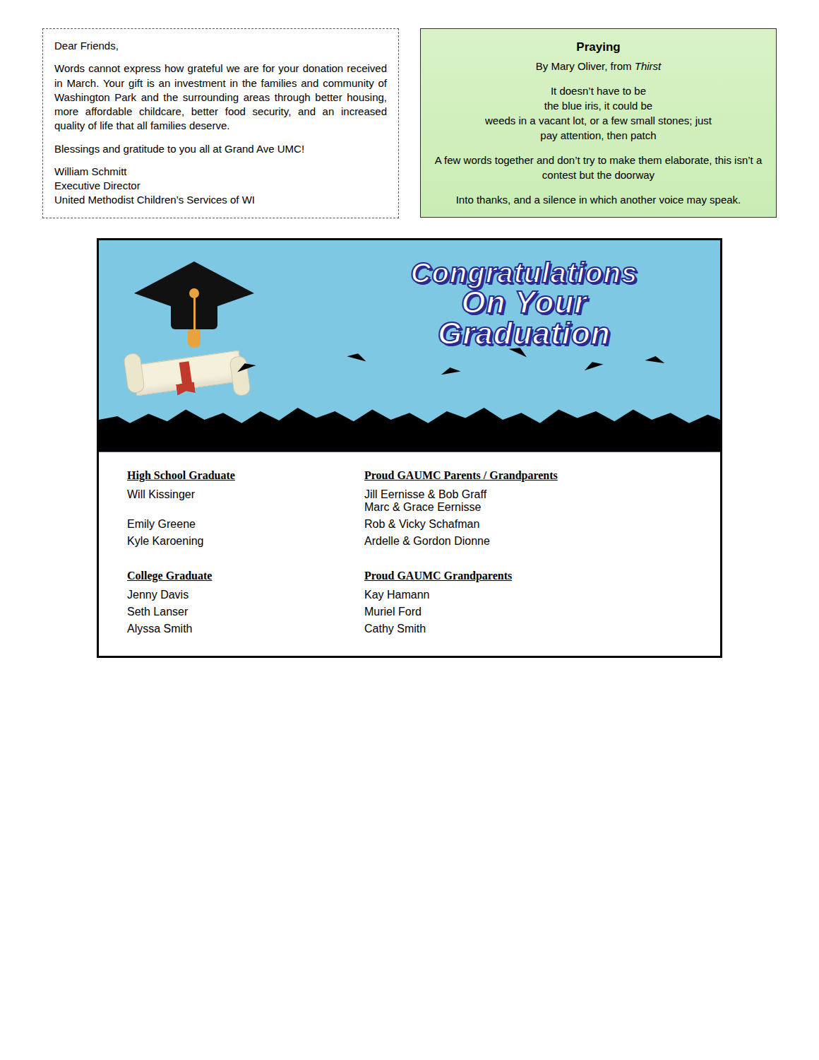Dear Friends,
Words cannot express how grateful we are for your donation received in March. Your gift is an investment in the families and community of Washington Park and the surrounding areas through better housing, more affordable childcare, better food security, and an increased quality of life that all families deserve.
Blessings and gratitude to you all at Grand Ave UMC!
William Schmitt
Executive Director
United Methodist Children’s Services of WI
Praying
By Mary Oliver, from Thirst
It doesn’t have to be
the blue iris, it could be
weeds in a vacant lot, or a few small stones; just
pay attention, then patch
A few words together and don’t try to make them elaborate, this isn’t a contest but the doorway
Into thanks, and a silence in which another voice may speak.
Congratulations
On Your
Graduation
| High School Graduate | Proud GAUMC Parents / Grandparents |
| --- | --- |
| Will Kissinger | Jill Eernisse & Bob Graff Marc & Grace Eernisse |
| Emily Greene | Rob & Vicky Schafman |
| Kyle Karoening | Ardelle & Gordon Dionne |
| College Graduate | Proud GAUMC Grandparents |
| Jenny Davis | Kay Hamann |
| Seth Lanser | Muriel Ford |
| Alyssa Smith | Cathy Smith |